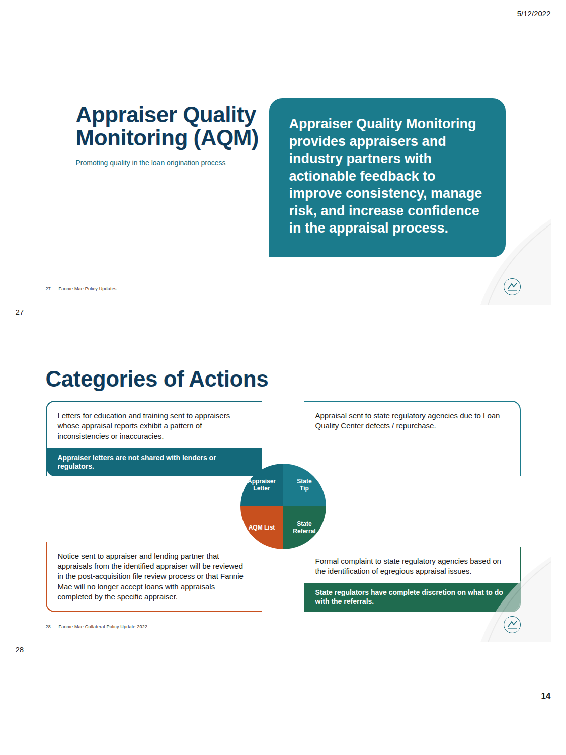5/12/2022
Appraiser Quality Monitoring (AQM)
Promoting quality in the loan origination process
Appraiser Quality Monitoring provides appraisers and industry partners with actionable feedback to improve consistency, manage risk, and increase confidence in the appraisal process.
27 Fannie Mae Policy Updates
27
Categories of Actions
Appraiser
Letter
State
Tip
AQM List
State
Referral
Letters for education and training sent to appraisers whose appraisal reports exhibit a pattern of inconsistencies or inaccuracies.
Appraiser letters are not shared with lenders or regulators.
Appraisal sent to state regulatory agencies due to Loan Quality Center defects / repurchase.
Notice sent to appraiser and lending partner that appraisals from the identified appraiser will be reviewed in the post-acquisition file review process or that Fannie Mae will no longer accept loans with appraisals completed by the specific appraiser.
Formal complaint to state regulatory agencies based on the identification of egregious appraisal issues.
State regulators have complete discretion on what to do with the referrals.
28 Fannie Mae Collateral Policy Update 2022
28
14